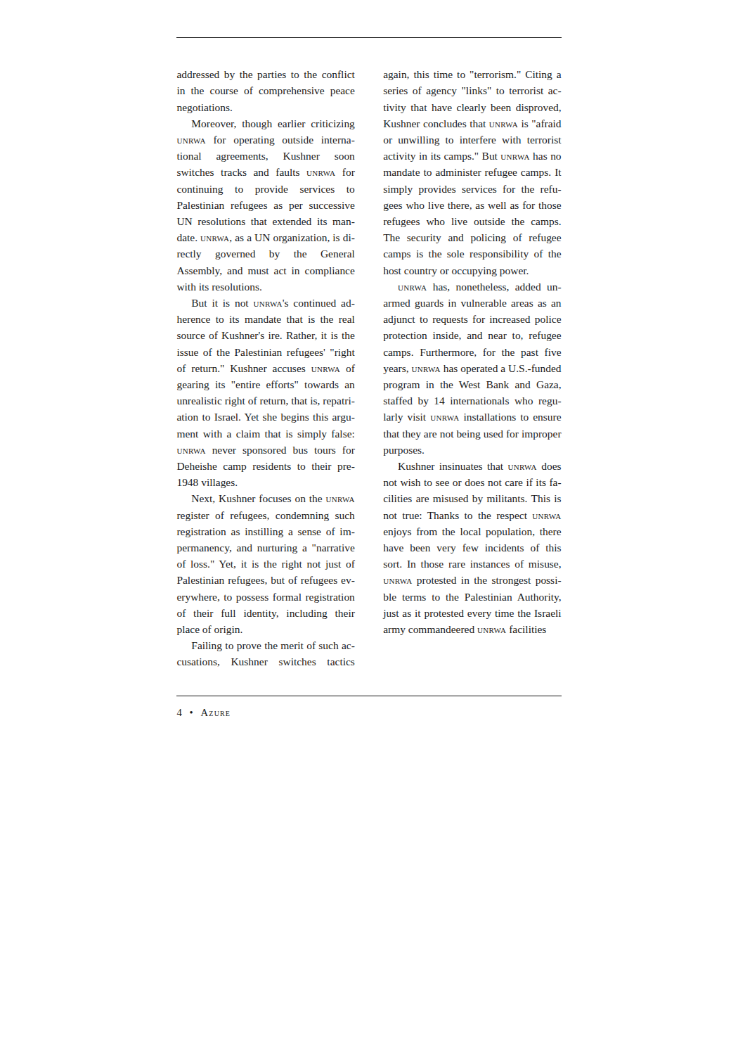addressed by the parties to the conflict in the course of comprehensive peace negotiations.
Moreover, though earlier criticizing unrwa for operating outside international agreements, Kushner soon switches tracks and faults unrwa for continuing to provide services to Palestinian refugees as per successive UN resolutions that extended its mandate. unrwa, as a UN organization, is directly governed by the General Assembly, and must act in compliance with its resolutions.
But it is not unrwa's continued adherence to its mandate that is the real source of Kushner's ire. Rather, it is the issue of the Palestinian refugees' "right of return." Kushner accuses unrwa of gearing its "entire efforts" towards an unrealistic right of return, that is, repatriation to Israel. Yet she begins this argument with a claim that is simply false: unrwa never sponsored bus tours for Deheishe camp residents to their pre-1948 villages.
Next, Kushner focuses on the unrwa register of refugees, condemning such registration as instilling a sense of impermanency, and nurturing a "narrative of loss." Yet, it is the right not just of Palestinian refugees, but of refugees everywhere, to possess formal registration of their full identity, including their place of origin.
Failing to prove the merit of such accusations, Kushner switches tactics again, this time to "terrorism." Citing a series of agency "links" to terrorist activity that have clearly been disproved, Kushner concludes that unrwa is "afraid or unwilling to interfere with terrorist activity in its camps." But unrwa has no mandate to administer refugee camps. It simply provides services for the refugees who live there, as well as for those refugees who live outside the camps. The security and policing of refugee camps is the sole responsibility of the host country or occupying power.
unrwa has, nonetheless, added unarmed guards in vulnerable areas as an adjunct to requests for increased police protection inside, and near to, refugee camps. Furthermore, for the past five years, unrwa has operated a U.S.-funded program in the West Bank and Gaza, staffed by 14 internationals who regularly visit unrwa installations to ensure that they are not being used for improper purposes.
Kushner insinuates that unrwa does not wish to see or does not care if its facilities are misused by militants. This is not true: Thanks to the respect unrwa enjoys from the local population, there have been very few incidents of this sort. In those rare instances of misuse, unrwa protested in the strongest possible terms to the Palestinian Authority, just as it protested every time the Israeli army commandeered unrwa facilities
4 • Azure